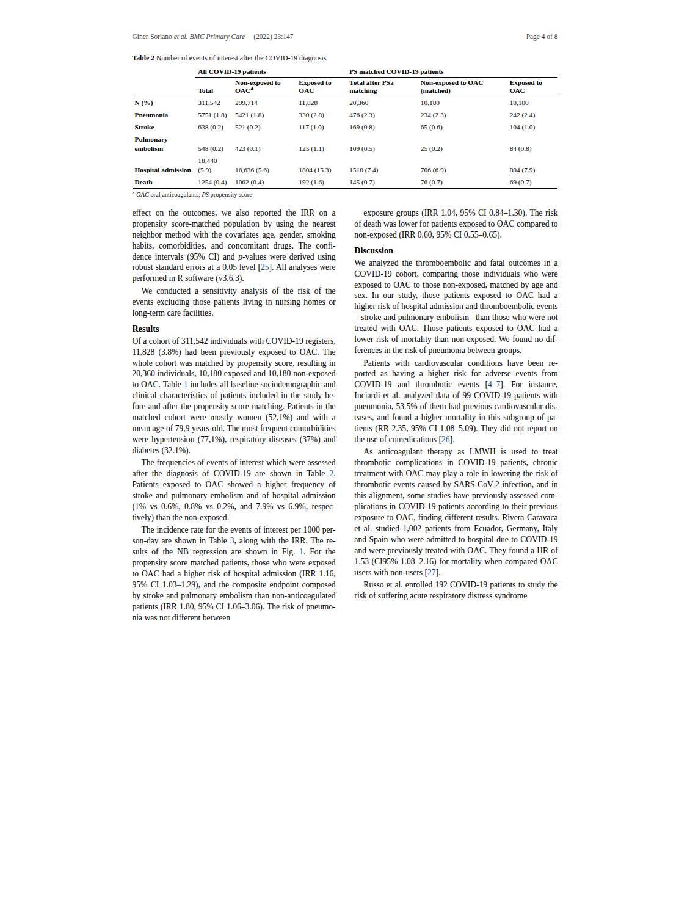Giner-Soriano et al. BMC Primary Care (2022) 23:147
Page 4 of 8
Table 2 Number of events of interest after the COVID-19 diagnosis
| | All COVID-19 patients | PS matched COVID-19 patients |
| --- | --- | --- |
| | Total | Non-exposed to OAC a | Exposed to OAC | Total after PSa matching | Non-exposed to OAC (matched) | Exposed to OAC |
| N (%) | 311,542 | 299,714 | 11,828 | 20,360 | 10,180 | 10,180 |
| Pneumonia | 5751 (1.8) | 5421 (1.8) | 330 (2.8) | 476 (2.3) | 234 (2.3) | 242 (2.4) |
| Stroke | 638 (0.2) | 521 (0.2) | 117 (1.0) | 169 (0.8) | 65 (0.6) | 104 (1.0) |
| Pulmonary embolism | 548 (0.2) | 423 (0.1) | 125 (1.1) | 109 (0.5) | 25 (0.2) | 84 (0.8) |
| Hospital admission | 18,440 (5.9) | 16,636 (5.6) | 1804 (15.3) | 1510 (7.4) | 706 (6.9) | 804 (7.9) |
| Death | 1254 (0.4) | 1062 (0.4) | 192 (1.6) | 145 (0.7) | 76 (0.7) | 69 (0.7) |
a OAC oral anticoagulants, PS propensity score
effect on the outcomes, we also reported the IRR on a propensity score-matched population by using the nearest neighbor method with the covariates age, gender, smoking habits, comorbidities, and concomitant drugs. The confidence intervals (95% CI) and p-values were derived using robust standard errors at a 0.05 level [25]. All analyses were performed in R software (v3.6.3).
We conducted a sensitivity analysis of the risk of the events excluding those patients living in nursing homes or long-term care facilities.
Results
Of a cohort of 311,542 individuals with COVID-19 registers, 11,828 (3.8%) had been previously exposed to OAC. The whole cohort was matched by propensity score, resulting in 20,360 individuals, 10,180 exposed and 10,180 non-exposed to OAC. Table 1 includes all baseline sociodemographic and clinical characteristics of patients included in the study before and after the propensity score matching. Patients in the matched cohort were mostly women (52,1%) and with a mean age of 79,9 years-old. The most frequent comorbidities were hypertension (77,1%), respiratory diseases (37%) and diabetes (32.1%).
The frequencies of events of interest which were assessed after the diagnosis of COVID-19 are shown in Table 2. Patients exposed to OAC showed a higher frequency of stroke and pulmonary embolism and of hospital admission (1% vs 0.6%, 0.8% vs 0.2%, and 7.9% vs 6.9%, respectively) than the non-exposed.
The incidence rate for the events of interest per 1000 person-day are shown in Table 3, along with the IRR. The results of the NB regression are shown in Fig. 1. For the propensity score matched patients, those who were exposed to OAC had a higher risk of hospital admission (IRR 1.16, 95% CI 1.03–1.29), and the composite endpoint composed by stroke and pulmonary embolism than non-anticoagulated patients (IRR 1.80, 95% CI 1.06–3.06). The risk of pneumonia was not different between
exposure groups (IRR 1.04, 95% CI 0.84–1.30). The risk of death was lower for patients exposed to OAC compared to non-exposed (IRR 0.60, 95% CI 0.55–0.65).
Discussion
We analyzed the thromboembolic and fatal outcomes in a COVID-19 cohort, comparing those individuals who were exposed to OAC to those non-exposed, matched by age and sex. In our study, those patients exposed to OAC had a higher risk of hospital admission and thromboembolic events – stroke and pulmonary embolism– than those who were not treated with OAC. Those patients exposed to OAC had a lower risk of mortality than non-exposed. We found no differences in the risk of pneumonia between groups.
Patients with cardiovascular conditions have been reported as having a higher risk for adverse events from COVID-19 and thrombotic events [4–7]. For instance, Inciardi et al. analyzed data of 99 COVID-19 patients with pneumonia, 53.5% of them had previous cardiovascular diseases, and found a higher mortality in this subgroup of patients (RR 2.35, 95% CI 1.08–5.09). They did not report on the use of comedications [26].
As anticoagulant therapy as LMWH is used to treat thrombotic complications in COVID-19 patients, chronic treatment with OAC may play a role in lowering the risk of thrombotic events caused by SARS-CoV-2 infection, and in this alignment, some studies have previously assessed complications in COVID-19 patients according to their previous exposure to OAC, finding different results. Rivera-Caravaca et al. studied 1,002 patients from Ecuador, Germany, Italy and Spain who were admitted to hospital due to COVID-19 and were previously treated with OAC. They found a HR of 1.53 (CI95% 1.08–2.16) for mortality when compared OAC users with non-users [27].
Russo et al. enrolled 192 COVID-19 patients to study the risk of suffering acute respiratory distress syndrome